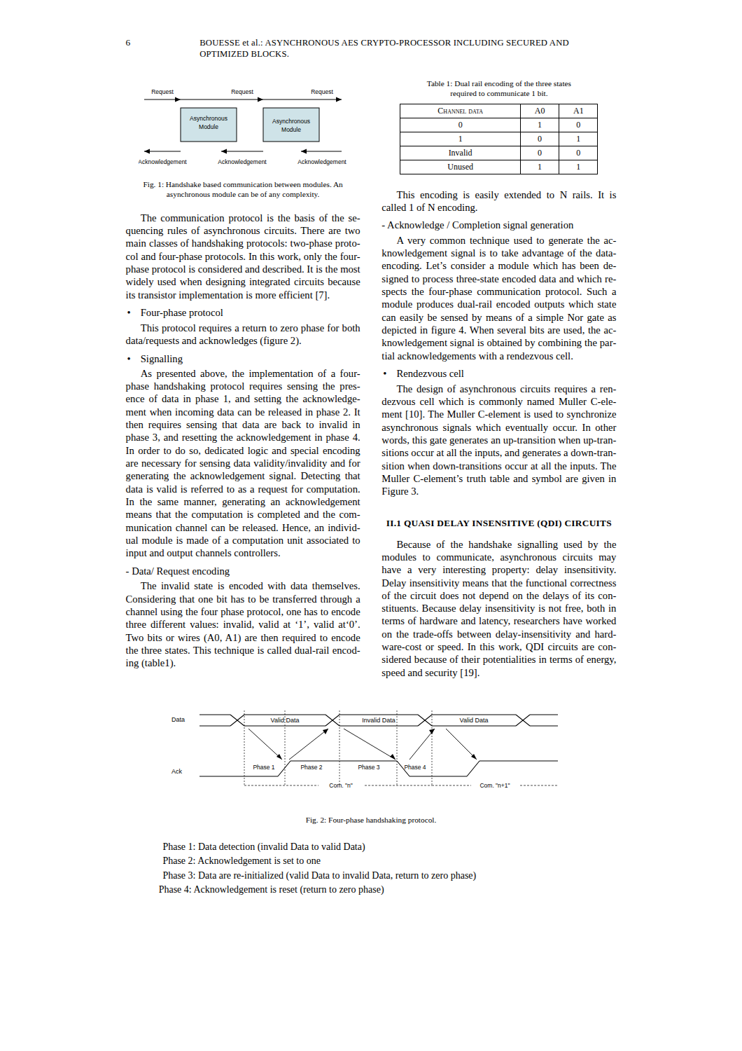6
BOUESSE et al.: ASYNCHRONOUS AES CRYPTO-PROCESSOR INCLUDING SECURED AND OPTIMIZED BLOCKS.
Asynchronous Module Asynchronous Module Request Request Request Acknowledgement Acknowledgement Acknowledgement
Fig. 1: Handshake based communication between modules. An
asynchronous module can be of any complexity.
The communication protocol is the basis of the sequencing rules of asynchronous circuits. There are two main classes of handshaking protocols: two-phase protocol and four-phase protocols. In this work, only the four-phase protocol is considered and described. It is the most widely used when designing integrated circuits because its transistor implementation is more efficient [7].
Four-phase protocol
This protocol requires a return to zero phase for both data/requests and acknowledges (figure 2).
Signalling
As presented above, the implementation of a four-phase handshaking protocol requires sensing the presence of data in phase 1, and setting the acknowledgement when incoming data can be released in phase 2. It then requires sensing that data are back to invalid in phase 3, and resetting the acknowledgement in phase 4. In order to do so, dedicated logic and special encoding are necessary for sensing data validity/invalidity and for generating the acknowledgement signal. Detecting that data is valid is referred to as a request for computation. In the same manner, generating an acknowledgement means that the computation is completed and the communication channel can be released. Hence, an individual module is made of a computation unit associated to input and output channels controllers.
- Data/ Request encoding
The invalid state is encoded with data themselves. Considering that one bit has to be transferred through a channel using the four phase protocol, one has to encode three different values: invalid, valid at ‘1’, valid at‘0’. Two bits or wires (A0, A1) are then required to encode the three states. This technique is called dual-rail encoding (table1).
Table 1: Dual rail encoding of the three states
required to communicate 1 bit.
| Channel data | A0 | A1 |
| --- | --- | --- |
| 0 | 1 | 0 |
| 1 | 0 | 1 |
| Invalid | 0 | 0 |
| Unused | 1 | 1 |
This encoding is easily extended to N rails. It is called 1 of N encoding.
- Acknowledge / Completion signal generation
A very common technique used to generate the acknowledgement signal is to take advantage of the data-encoding. Let’s consider a module which has been designed to process three-state encoded data and which respects the four-phase communication protocol. Such a module produces dual-rail encoded outputs which state can easily be sensed by means of a simple Nor gate as depicted in figure 4. When several bits are used, the acknowledgement signal is obtained by combining the partial acknowledgements with a rendezvous cell.
Rendezvous cell
The design of asynchronous circuits requires a rendezvous cell which is commonly named Muller C-element [10]. The Muller C-element is used to synchronize asynchronous signals which eventually occur. In other words, this gate generates an up-transition when up-transitions occur at all the inputs, and generates a down-transition when down-transitions occur at all the inputs. The Muller C-element’s truth table and symbol are given in Figure 3.
II.1 QUASI DELAY INSENSITIVE (QDI) CIRCUITS
Because of the handshake signalling used by the modules to communicate, asynchronous circuits may have a very interesting property: delay insensitivity. Delay insensitivity means that the functional correctness of the circuit does not depend on the delays of its constituents. Because delay insensitivity is not free, both in terms of hardware and latency, researchers have worked on the trade-offs between delay-insensitivity and hardware-cost or speed. In this work, QDI circuits are considered because of their potentialities in terms of energy, speed and security [19].
Data Valid Data Invalid Data Valid Data Ack Phase 1 Phase 2 Phase 3 Phase 4 Com. "n" Com. "n+1"
Fig. 2: Four-phase handshaking protocol.
Phase 1: Data detection (invalid Data to valid Data)
Phase 2: Acknowledgement is set to one
Phase 3: Data are re-initialized (valid Data to invalid Data, return to zero phase)
Phase 4: Acknowledgement is reset (return to zero phase)